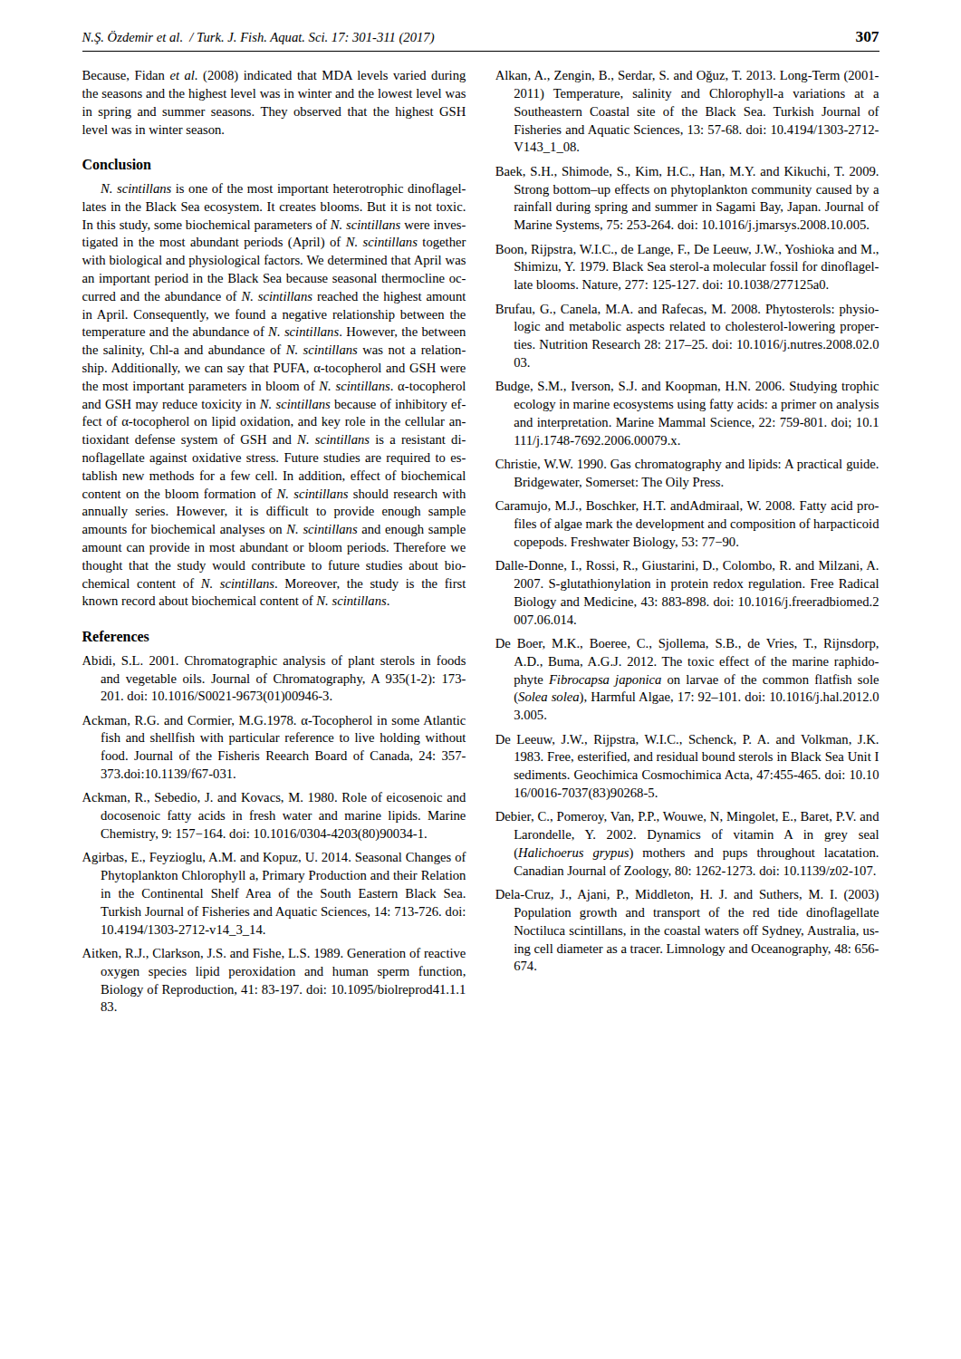N.Ş. Özdemir et al. / Turk. J. Fish. Aquat. Sci. 17: 301-311 (2017) 307
Because, Fidan et al. (2008) indicated that MDA levels varied during the seasons and the highest level was in winter and the lowest level was in spring and summer seasons. They observed that the highest GSH level was in winter season.
Conclusion
N. scintillans is one of the most important heterotrophic dinoflagellates in the Black Sea ecosystem. It creates blooms. But it is not toxic. In this study, some biochemical parameters of N. scintillans were investigated in the most abundant periods (April) of N. scintillans together with biological and physiological factors. We determined that April was an important period in the Black Sea because seasonal thermocline occurred and the abundance of N. scintillans reached the highest amount in April. Consequently, we found a negative relationship between the temperature and the abundance of N. scintillans. However, the between the salinity, Chl-a and abundance of N. scintillans was not a relationship. Additionally, we can say that PUFA, α-tocopherol and GSH were the most important parameters in bloom of N. scintillans. α-tocopherol and GSH may reduce toxicity in N. scintillans because of inhibitory effect of α-tocopherol on lipid oxidation, and key role in the cellular antioxidant defense system of GSH and N. scintillans is a resistant dinoflagellate against oxidative stress. Future studies are required to establish new methods for a few cell. In addition, effect of biochemical content on the bloom formation of N. scintillans should research with annually series. However, it is difficult to provide enough sample amounts for biochemical analyses on N. scintillans and enough sample amount can provide in most abundant or bloom periods. Therefore we thought that the study would contribute to future studies about biochemical content of N. scintillans. Moreover, the study is the first known record about biochemical content of N. scintillans.
References
Abidi, S.L. 2001. Chromatographic analysis of plant sterols in foods and vegetable oils. Journal of Chromatography, A 935(1-2): 173-201. doi: 10.1016/S0021-9673(01)00946-3.
Ackman, R.G. and Cormier, M.G.1978. α-Tocopherol in some Atlantic fish and shellfish with particular reference to live holding without food. Journal of the Fisheris Reearch Board of Canada, 24: 357-373.doi:10.1139/f67-031.
Ackman, R., Sebedio, J. and Kovacs, M. 1980. Role of eicosenoic and docosenoic fatty acids in fresh water and marine lipids. Marine Chemistry, 9: 157−164. doi: 10.1016/0304-4203(80)90034-1.
Agirbas, E., Feyzioglu, A.M. and Kopuz, U. 2014. Seasonal Changes of Phytoplankton Chlorophyll a, Primary Production and their Relation in the Continental Shelf Area of the South Eastern Black Sea. Turkish Journal of Fisheries and Aquatic Sciences, 14: 713-726. doi: 10.4194/1303-2712-v14_3_14.
Aitken, R.J., Clarkson, J.S. and Fishe, L.S. 1989. Generation of reactive oxygen species lipid peroxidation and human sperm function, Biology of Reproduction, 41: 83-197. doi: 10.1095/biolreprod41.1.183.
Alkan, A., Zengin, B., Serdar, S. and Oğuz, T. 2013. Long-Term (2001-2011) Temperature, salinity and Chlorophyll-a variations at a Southeastern Coastal site of the Black Sea. Turkish Journal of Fisheries and Aquatic Sciences, 13: 57-68. doi: 10.4194/1303-2712-V143_1_08.
Baek, S.H., Shimode, S., Kim, H.C., Han, M.Y. and Kikuchi, T. 2009. Strong bottom–up effects on phytoplankton community caused by a rainfall during spring and summer in Sagami Bay, Japan. Journal of Marine Systems, 75: 253-264. doi: 10.1016/j.jmarsys.2008.10.005.
Boon, Rijpstra, W.I.C., de Lange, F., De Leeuw, J.W., Yoshioka and M., Shimizu, Y. 1979. Black Sea sterol-a molecular fossil for dinoflagellate blooms. Nature, 277: 125-127. doi: 10.1038/277125a0.
Brufau, G., Canela, M.A. and Rafecas, M. 2008. Phytosterols: physiologic and metabolic aspects related to cholesterol-lowering properties. Nutrition Research 28: 217–25. doi: 10.1016/j.nutres.2008.02.003.
Budge, S.M., Iverson, S.J. and Koopman, H.N. 2006. Studying trophic ecology in marine ecosystems using fatty acids: a primer on analysis and interpretation. Marine Mammal Science, 22: 759-801. doi; 10.1111/j.1748-7692.2006.00079.x.
Christie, W.W. 1990. Gas chromatography and lipids: A practical guide. Bridgewater, Somerset: The Oily Press.
Caramujo, M.J., Boschker, H.T. andAdmiraal, W. 2008. Fatty acid profiles of algae mark the development and composition of harpacticoid copepods. Freshwater Biology, 53: 77−90.
Dalle-Donne, I., Rossi, R., Giustarini, D., Colombo, R. and Milzani, A. 2007. S-glutathionylation in protein redox regulation. Free Radical Biology and Medicine, 43: 883-898. doi: 10.1016/j.freeradbiomed.2007.06.014.
De Boer, M.K., Boeree, C., Sjollema, S.B., de Vries, T., Rijnsdorp, A.D., Buma, A.G.J. 2012. The toxic effect of the marine raphidophyte Fibrocapsa japonica on larvae of the common flatfish sole (Solea solea), Harmful Algae, 17: 92–101. doi: 10.1016/j.hal.2012.03.005.
De Leeuw, J.W., Rijpstra, W.I.C., Schenck, P. A. and Volkman, J.K. 1983. Free, esterified, and residual bound sterols in Black Sea Unit I sediments. Geochimica Cosmochimica Acta, 47:455-465. doi: 10.1016/0016-7037(83)90268-5.
Debier, C., Pomeroy, Van, P.P., Wouwe, N, Mingolet, E., Baret, P.V. and Larondelle, Y. 2002. Dynamics of vitamin A in grey seal (Halichoerus grypus) mothers and pups throughout lacatation. Canadian Journal of Zoology, 80: 1262-1273. doi: 10.1139/z02-107.
Dela-Cruz, J., Ajani, P., Middleton, H. J. and Suthers, M. I. (2003) Population growth and transport of the red tide dinoflagellate Noctiluca scintillans, in the coastal waters off Sydney, Australia, using cell diameter as a tracer. Limnology and Oceanography, 48: 656-674.